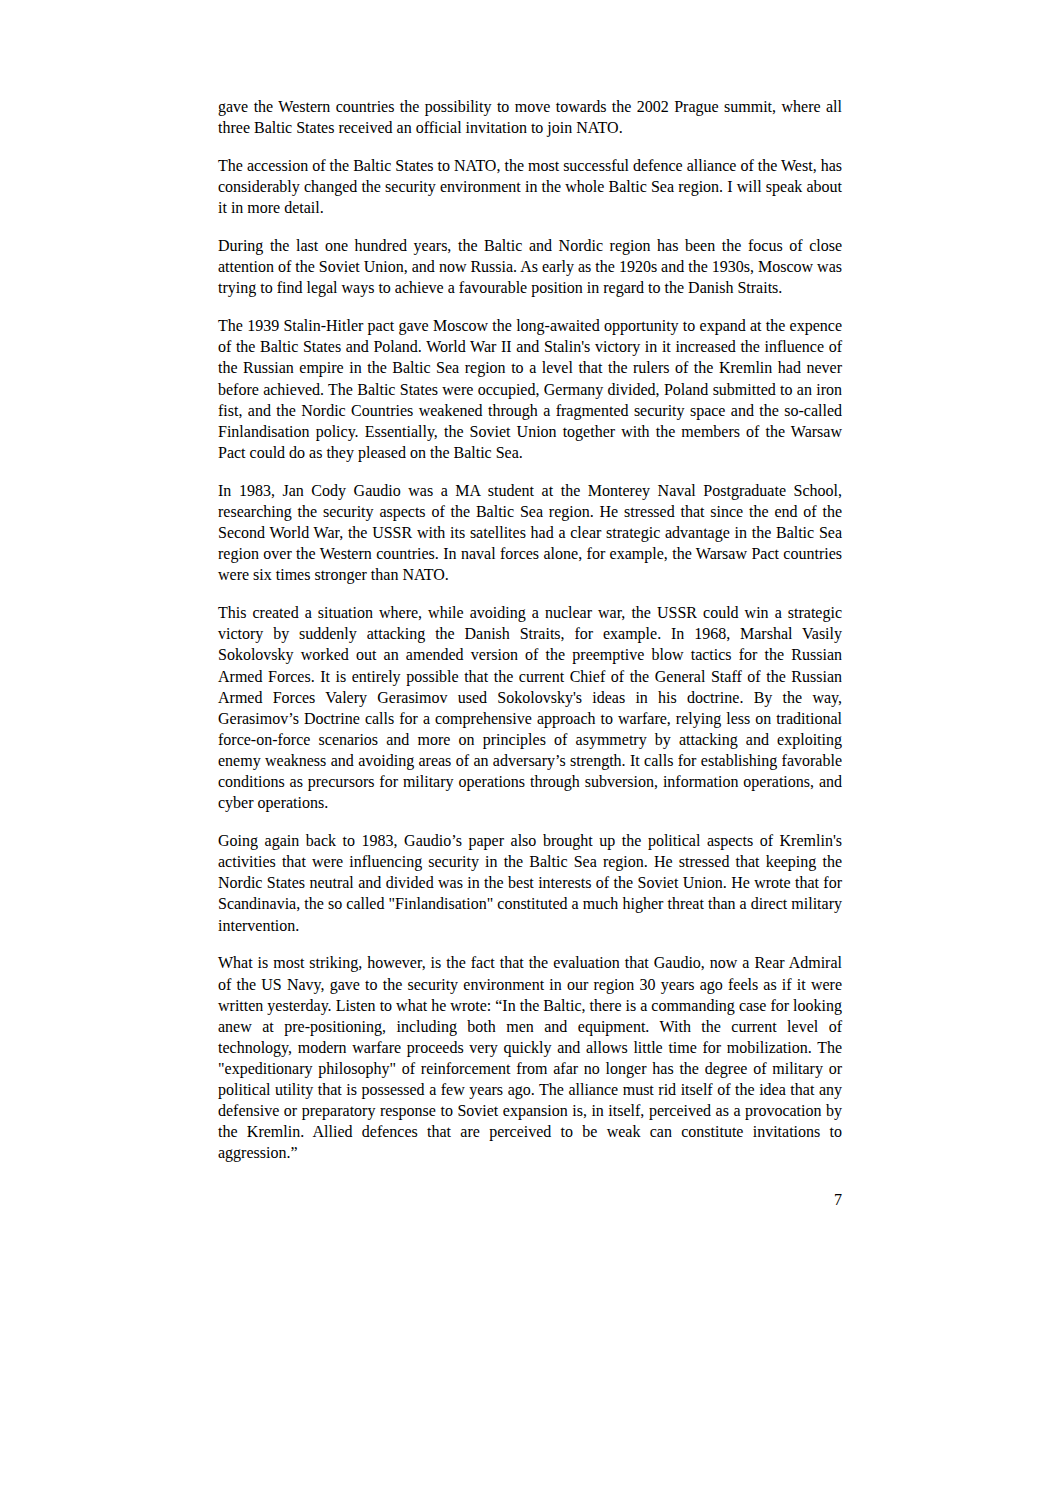gave the Western countries the possibility to move towards the 2002 Prague summit, where all three Baltic States received an official invitation to join NATO.
The accession of the Baltic States to NATO, the most successful defence alliance of the West, has considerably changed the security environment in the whole Baltic Sea region. I will speak about it in more detail.
During the last one hundred years, the Baltic and Nordic region has been the focus of close attention of the Soviet Union, and now Russia. As early as the 1920s and the 1930s, Moscow was trying to find legal ways to achieve a favourable position in regard to the Danish Straits.
The 1939 Stalin-Hitler pact gave Moscow the long-awaited opportunity to expand at the expence of the Baltic States and Poland. World War II and Stalin's victory in it increased the influence of the Russian empire in the Baltic Sea region to a level that the rulers of the Kremlin had never before achieved. The Baltic States were occupied, Germany divided, Poland submitted to an iron fist, and the Nordic Countries weakened through a fragmented security space and the so-called Finlandisation policy. Essentially, the Soviet Union together with the members of the Warsaw Pact could do as they pleased on the Baltic Sea.
In 1983, Jan Cody Gaudio was a MA student at the Monterey Naval Postgraduate School, researching the security aspects of the Baltic Sea region. He stressed that since the end of the Second World War, the USSR with its satellites had a clear strategic advantage in the Baltic Sea region over the Western countries. In naval forces alone, for example, the Warsaw Pact countries were six times stronger than NATO.
This created a situation where, while avoiding a nuclear war, the USSR could win a strategic victory by suddenly attacking the Danish Straits, for example. In 1968, Marshal Vasily Sokolovsky worked out an amended version of the preemptive blow tactics for the Russian Armed Forces. It is entirely possible that the current Chief of the General Staff of the Russian Armed Forces Valery Gerasimov used Sokolovsky's ideas in his doctrine. By the way, Gerasimov’s Doctrine calls for a comprehensive approach to warfare, relying less on traditional force-on-force scenarios and more on principles of asymmetry by attacking and exploiting enemy weakness and avoiding areas of an adversary’s strength. It calls for establishing favorable conditions as precursors for military operations through subversion, information operations, and cyber operations.
Going again back to 1983, Gaudio’s paper also brought up the political aspects of Kremlin's activities that were influencing security in the Baltic Sea region. He stressed that keeping the Nordic States neutral and divided was in the best interests of the Soviet Union. He wrote that for Scandinavia, the so called "Finlandisation" constituted a much higher threat than a direct military intervention.
What is most striking, however, is the fact that the evaluation that Gaudio, now a Rear Admiral of the US Navy, gave to the security environment in our region 30 years ago feels as if it were written yesterday. Listen to what he wrote: “In the Baltic, there is a commanding case for looking anew at pre-positioning, including both men and equipment. With the current level of technology, modern warfare proceeds very quickly and allows little time for mobilization. The "expeditionary philosophy" of reinforcement from afar no longer has the degree of military or political utility that is possessed a few years ago. The alliance must rid itself of the idea that any defensive or preparatory response to Soviet expansion is, in itself, perceived as a provocation by the Kremlin. Allied defences that are perceived to be weak can constitute invitations to aggression.”
7